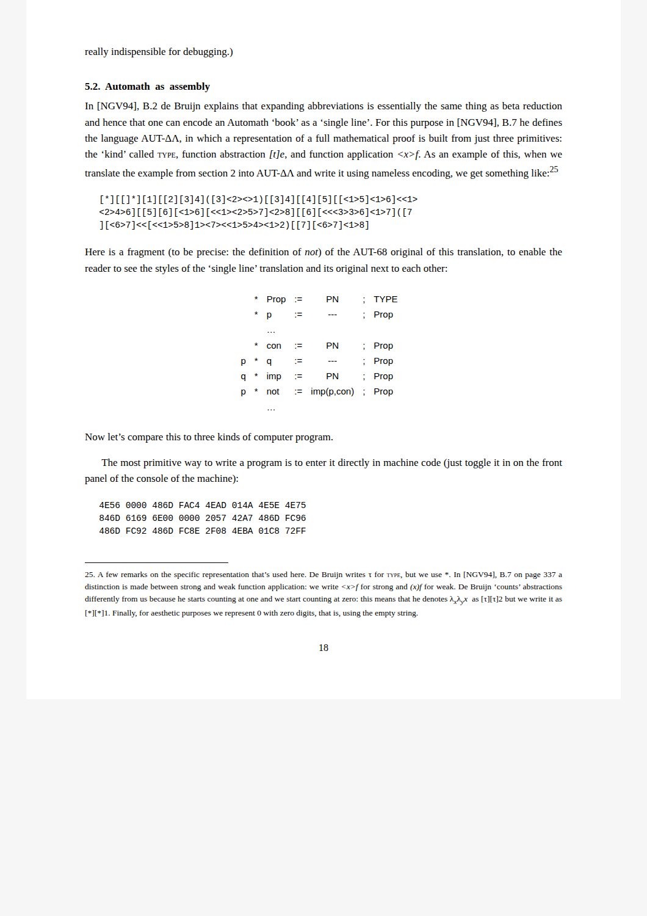really indispensible for debugging.)
5.2. Automath as assembly
In [NGV94], B.2 de Bruijn explains that expanding abbreviations is essentially the same thing as beta reduction and hence that one can encode an Automath ‘book’ as a ‘single line’. For this purpose in [NGV94], B.7 he defines the language AUT-ΔΛ, in which a representation of a full mathematical proof is built from just three primitives: the ‘kind’ called type, function abstraction [t]e, and function application <x>f. As an example of this, when we translate the example from section 2 into AUT-ΔΛ and write it using nameless encoding, we get something like:25
[*][[]*][1][[2][3]4]([3]<2><>1)[[3]4][[4][5][[<1>5]<1>6]<<1> <2>4>6][[5][6][<1>6][<<1><2>5>7]<2>8][[6][<<<3>3>6]<1>7]([7 ][<6>7]<<[<<1>5>8]1><7><<1>5>4><1>2)[[7][<6>7]<1>8]
Here is a fragment (to be precise: the definition of not) of the AUT-68 original of this translation, to enable the reader to see the styles of the ‘single line’ translation and its original next to each other:
| | * | Prop | := | PN | ; | TYPE |
| | * | p | := | --- | ; | Prop |
| | | … | | | | |
| | * | con | := | PN | ; | Prop |
| p | * | q | := | --- | ; | Prop |
| q | * | imp | := | PN | ; | Prop |
| p | * | not | := | imp(p,con) | ; | Prop |
| | | … | | | | |
Now let’s compare this to three kinds of computer program.
The most primitive way to write a program is to enter it directly in machine code (just toggle it in on the front panel of the console of the machine):
4E56 0000 486D FAC4 4EAD 014A 4E5E 4E75 846D 6169 6E00 0000 2057 42A7 486D FC96 486D FC92 486D FC8E 2F08 4EBA 01C8 72FF
25. A few remarks on the specific representation that’s used here. De Bruijn writes τ for type, but we use *. In [NGV94], B.7 on page 337 a distinction is made between strong and weak function application: we write <x>f for strong and (x)f for weak. De Bruijn ‘counts’ abstractions differently from us because he starts counting at one and we start counting at zero: this means that he denotes λxλyx as [τ][τ]2 but we write it as [*][*]1. Finally, for aesthetic purposes we represent 0 with zero digits, that is, using the empty string.
18